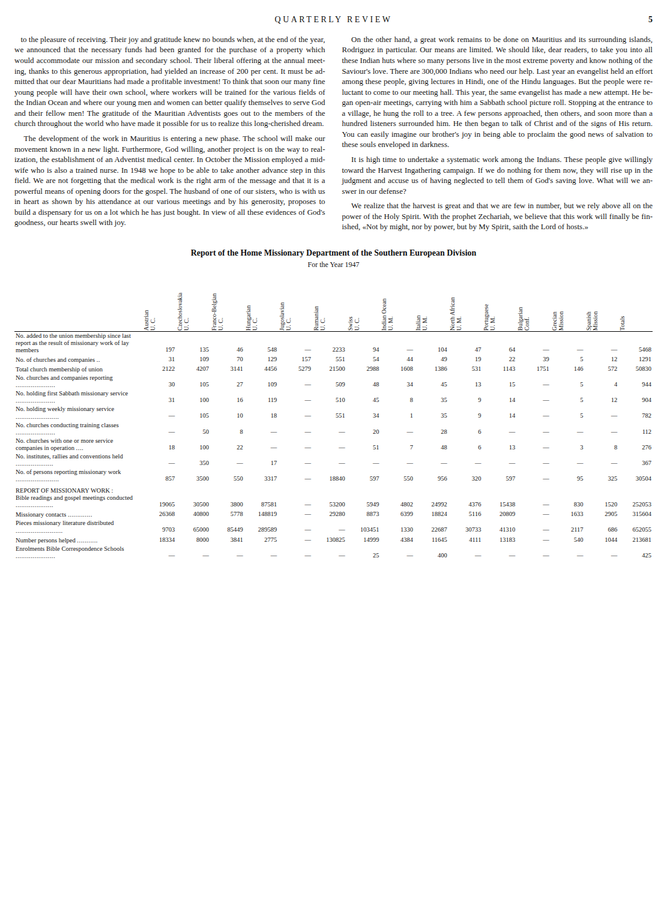QUARTERLY REVIEW 5
to the pleasure of receiving. Their joy and gratitude knew no bounds when, at the end of the year, we announced that the necessary funds had been granted for the purchase of a property which would accommodate our mission and secondary school. Their liberal offering at the annual meeting, thanks to this generous appropriation, had yielded an increase of 200 per cent. It must be admitted that our dear Mauritians had made a profitable investment! To think that soon our many fine young people will have their own school, where workers will be trained for the various fields of the Indian Ocean and where our young men and women can better qualify themselves to serve God and their fellow men! The gratitude of the Mauritian Adventists goes out to the members of the church throughout the world who have made it possible for us to realize this long-cherished dream.
The development of the work in Mauritius is entering a new phase. The school will make our movement known in a new light. Furthermore, God willing, another project is on the way to realization, the establishment of an Adventist medical center. In October the Mission employed a midwife who is also a trained nurse. In 1948 we hope to be able to take another advance step in this field. We are not forgetting that the medical work is the right arm of the message and that it is a powerful means of opening doors for the gospel. The husband of one of our sisters, who is with us in heart as shown by his attendance at our various meetings and by his generosity, proposes to build a dispensary for us on a lot which he has just bought. In view of all these evidences of God's goodness, our hearts swell with joy.
On the other hand, a great work remains to be done on Mauritius and its surrounding islands, Rodriguez in particular. Our means are limited. We should like, dear readers, to take you into all these Indian huts where so many persons live in the most extreme poverty and know nothing of the Saviour's love. There are 300,000 Indians who need our help. Last year an evangelist held an effort among these people, giving lectures in Hindi, one of the Hindu languages. But the people were reluctant to come to our meeting hall. This year, the same evangelist has made a new attempt. He began open-air meetings, carrying with him a Sabbath school picture roll. Stopping at the entrance to a village, he hung the roll to a tree. A few persons approached, then others, and soon more than a hundred listeners surrounded him. He then began to talk of Christ and of the signs of His return. You can easily imagine our brother's joy in being able to proclaim the good news of salvation to these souls enveloped in darkness.
It is high time to undertake a systematic work among the Indians. These people give willingly toward the Harvest Ingathering campaign. If we do nothing for them now, they will rise up in the judgment and accuse us of having neglected to tell them of God's saving love. What will we answer in our defense?
We realize that the harvest is great and that we are few in number, but we rely above all on the power of the Holy Spirit. With the prophet Zechariah, we believe that this work will finally be finished, «Not by might, nor by power, but by My Spirit, saith the Lord of hosts.»
Report of the Home Missionary Department of the Southern European Division
For the Year 1947
| | Austrian U. C. | Czechoslovakia U. C. | Franco-Belgian U. C. | Hungarian U. C. | Jugoslavian U. C. | Rumanian U. C. | Swiss U. C. | Indian Ocean U. M. | Italian U. M. | North African U. M. | Portuguese U. M. | Bulgarian Conf. | Grecian Mission | Spanish Mission | Totals |
| --- | --- | --- | --- | --- | --- | --- | --- | --- | --- | --- | --- | --- | --- | --- | --- |
| No. added to the union membership since last report as the result of missionary work of lay members | 197 | 135 | 46 | 548 | — | 2233 | 94 | — | 104 | 47 | 64 | — | — | — | 5468 |
| No. of churches and companies .. | 31 | 109 | 70 | 129 | 157 | 551 | 54 | 44 | 49 | 19 | 22 | 39 | 5 | 12 | 1291 |
| Total church membership of union | 2122 | 4207 | 3141 | 4456 | 5279 | 21500 | 2988 | 1608 | 1386 | 531 | 1143 | 1751 | 146 | 572 | 50830 |
| No. churches and companies reporting ..................... | 30 | 105 | 27 | 109 | — | 509 | 48 | 34 | 45 | 13 | 15 | — | 5 | 4 | 944 |
| No. holding first Sabbath missionary service ..................... | 31 | 100 | 16 | 119 | — | 510 | 45 | 8 | 35 | 9 | 14 | — | 5 | 12 | 904 |
| No. holding weekly missionary service ....................... | — | 105 | 10 | 18 | — | 551 | 34 | 1 | 35 | 9 | 14 | — | 5 | — | 782 |
| No. churches conducting training classes ..................... | — | 50 | 8 | — | — | — | 20 | — | 28 | 6 | — | — | — | — | 112 |
| No. churches with one or more service companies in operation .... | 18 | 100 | 22 | — | — | — | 51 | 7 | 48 | 6 | 13 | — | 3 | 8 | 276 |
| No. institutes, rallies and conventions held .................... | — | 350 | — | 17 | — | — | — | — | — | — | — | — | — | — | 367 |
| No. of persons reporting missionary work ....................... | 857 | 3500 | 550 | 3317 | — | 18840 | 597 | 550 | 956 | 320 | 597 | — | 95 | 325 | 30504 |
| REPORT OF MISSIONARY WORK : Bible readings and gospel meetings conducted .................... | 19065 | 30500 | 3800 | 87581 | — | 53200 | 5949 | 4802 | 24992 | 4376 | 15438 | — | 830 | 1520 | 252053 |
| Missionary contacts ............. | 26368 | 40800 | 5778 | 148819 | — | 29280 | 8873 | 6399 | 18824 | 5116 | 20809 | — | 1633 | 2905 | 315604 |
| Pieces missionary literature distributed ......................... | 9703 | 65000 | 85449 | 289589 | — | — | 103451 | 1330 | 22687 | 30733 | 41310 | — | 2117 | 686 | 652055 |
| Number persons helped ........... | 18334 | 8000 | 3841 | 2775 | — | 130825 | 14999 | 4384 | 11645 | 4111 | 13183 | — | 540 | 1044 | 213681 |
| Enrolments Bible Correspondence Schools ..................... | — | — | — | — | — | — | 25 | — | 400 | — | — | — | — | — | 425 |